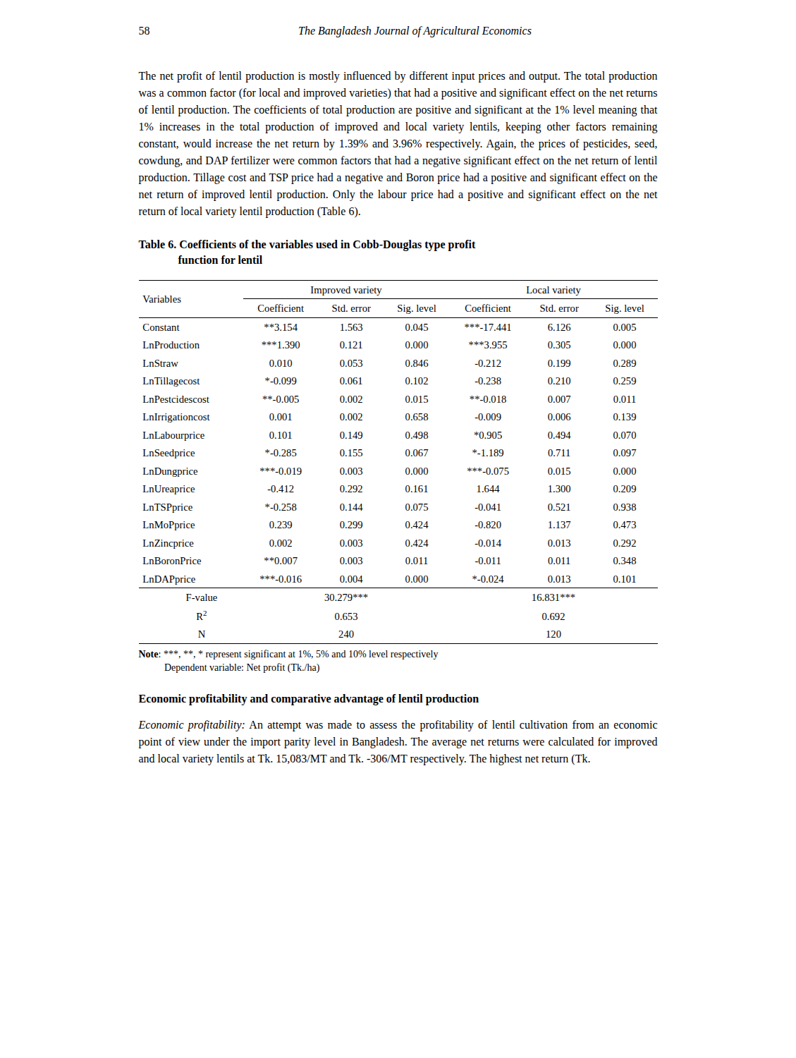58 The Bangladesh Journal of Agricultural Economics
The net profit of lentil production is mostly influenced by different input prices and output. The total production was a common factor (for local and improved varieties) that had a positive and significant effect on the net returns of lentil production. The coefficients of total production are positive and significant at the 1% level meaning that 1% increases in the total production of improved and local variety lentils, keeping other factors remaining constant, would increase the net return by 1.39% and 3.96% respectively. Again, the prices of pesticides, seed, cowdung, and DAP fertilizer were common factors that had a negative significant effect on the net return of lentil production. Tillage cost and TSP price had a negative and Boron price had a positive and significant effect on the net return of improved lentil production. Only the labour price had a positive and significant effect on the net return of local variety lentil production (Table 6).
Table 6. Coefficients of the variables used in Cobb-Douglas type profit
function for lentil
| Variables | Improved variety | Local variety |
| --- | --- | --- |
| Coefficient | Std. error | Sig. level | Coefficient | Std. error | Sig. level |
| Constant | **3.154 | 1.563 | 0.045 | ***-17.441 | 6.126 | 0.005 |
| LnProduction | ***1.390 | 0.121 | 0.000 | ***3.955 | 0.305 | 0.000 |
| LnStraw | 0.010 | 0.053 | 0.846 | -0.212 | 0.199 | 0.289 |
| LnTillagecost | *-0.099 | 0.061 | 0.102 | -0.238 | 0.210 | 0.259 |
| LnPestcidescost | **-0.005 | 0.002 | 0.015 | **-0.018 | 0.007 | 0.011 |
| LnIrrigationcost | 0.001 | 0.002 | 0.658 | -0.009 | 0.006 | 0.139 |
| LnLabourprice | 0.101 | 0.149 | 0.498 | *0.905 | 0.494 | 0.070 |
| LnSeedprice | *-0.285 | 0.155 | 0.067 | *-1.189 | 0.711 | 0.097 |
| LnDungprice | ***-0.019 | 0.003 | 0.000 | ***-0.075 | 0.015 | 0.000 |
| LnUreaprice | -0.412 | 0.292 | 0.161 | 1.644 | 1.300 | 0.209 |
| LnTSPprice | *-0.258 | 0.144 | 0.075 | -0.041 | 0.521 | 0.938 |
| LnMoPprice | 0.239 | 0.299 | 0.424 | -0.820 | 1.137 | 0.473 |
| LnZincprice | 0.002 | 0.003 | 0.424 | -0.014 | 0.013 | 0.292 |
| LnBoronPrice | **0.007 | 0.003 | 0.011 | -0.011 | 0.011 | 0.348 |
| LnDAPprice | ***-0.016 | 0.004 | 0.000 | *-0.024 | 0.013 | 0.101 |
| F-value | 30.279*** | 16.831*** |
| R 2 | 0.653 | 0.692 |
| N | 240 | 120 |
Note: ***, **, * represent significant at 1%, 5% and 10% level respectively Dependent variable: Net profit (Tk./ha)
Economic profitability and comparative advantage of lentil production
Economic profitability: An attempt was made to assess the profitability of lentil cultivation from an economic point of view under the import parity level in Bangladesh. The average net returns were calculated for improved and local variety lentils at Tk. 15,083/MT and Tk. -306/MT respectively. The highest net return (Tk.